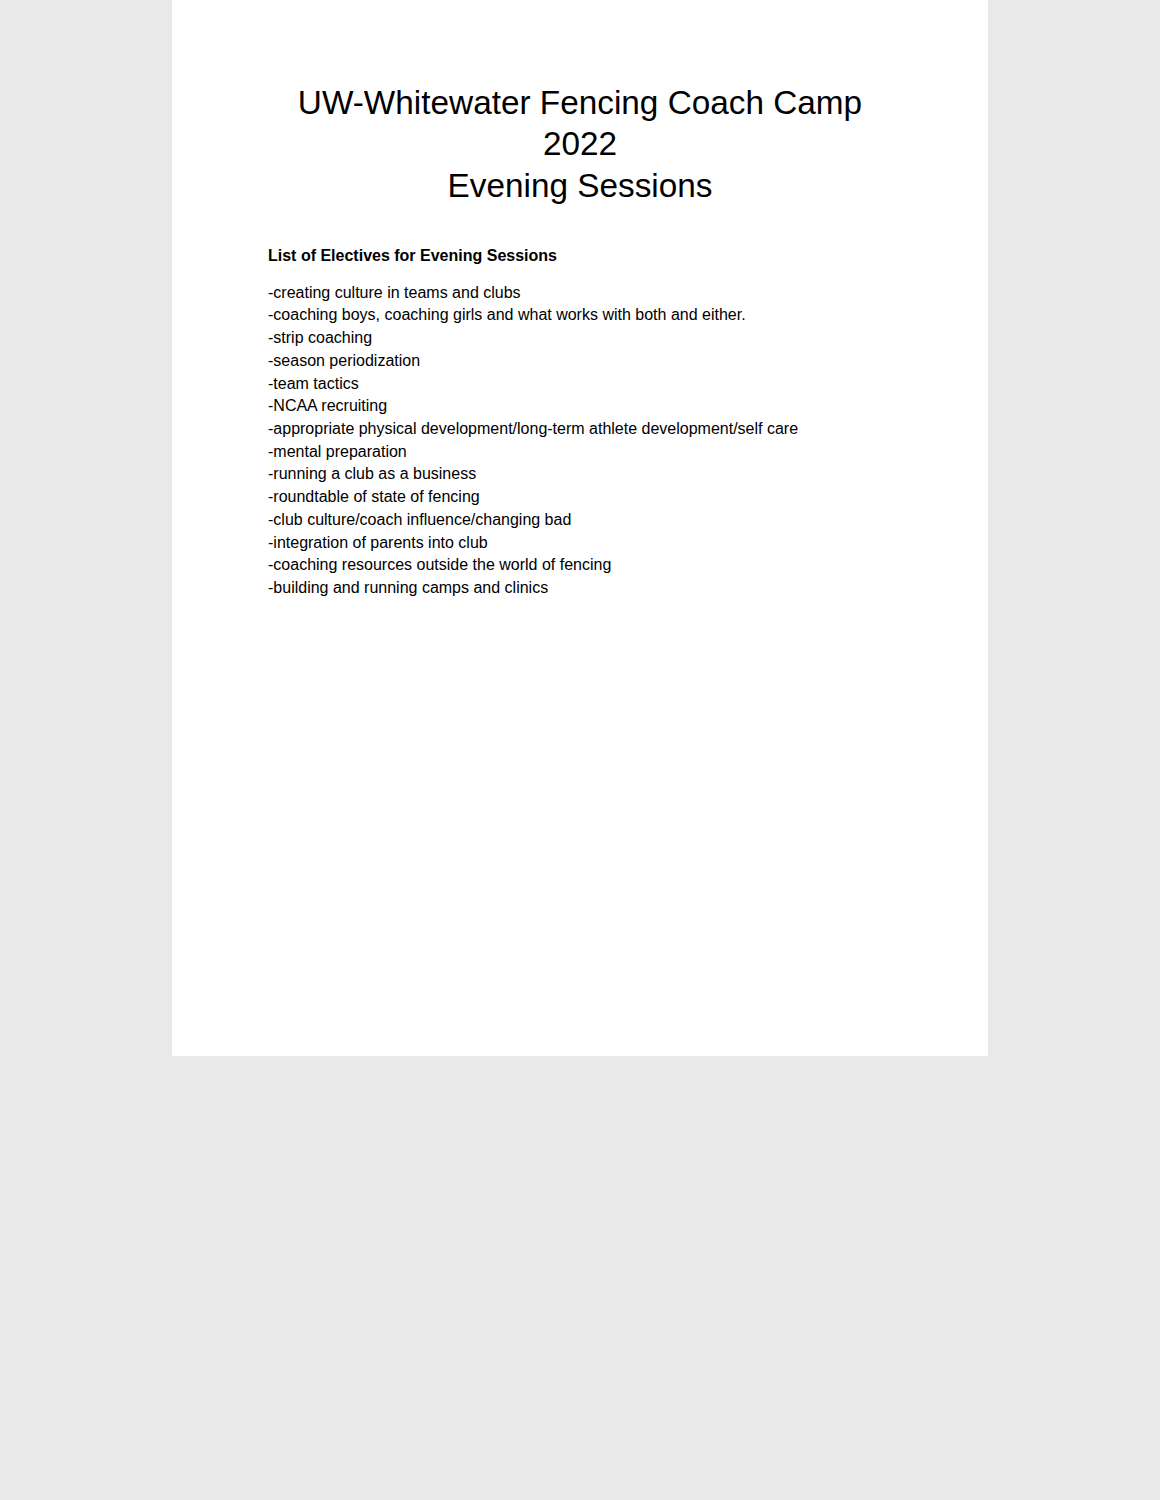UW-Whitewater Fencing Coach Camp 2022
Evening Sessions
List of Electives for Evening Sessions
creating culture in teams and clubs
coaching boys, coaching girls and what works with both and either.
strip coaching
season periodization
team tactics
NCAA recruiting
appropriate physical development/long-term athlete development/self care
mental preparation
running a club as a business
roundtable of state of fencing
club culture/coach influence/changing bad
integration of parents into club
coaching resources outside the world of fencing
building and running camps and clinics